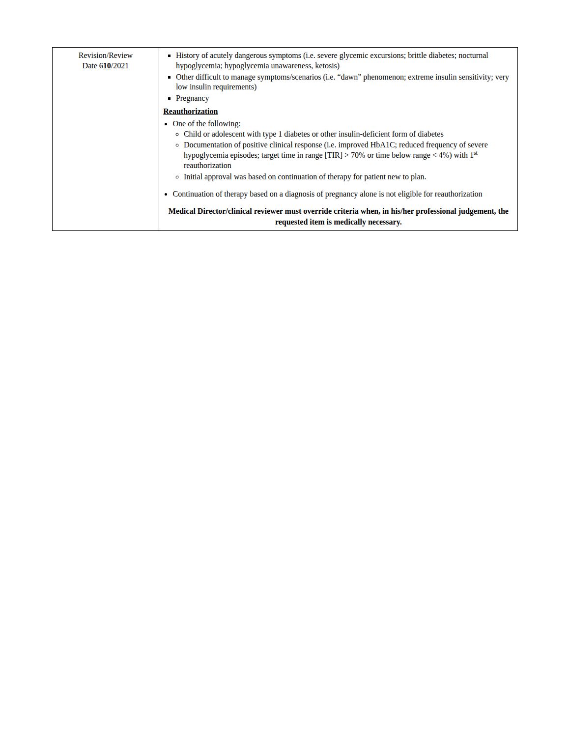| Revision/Review Date 6 10 /2021 | History of acutely dangerous symptoms (i.e. severe glycemic excursions; brittle diabetes; nocturnal hypoglycemia; hypoglycemia unawareness, ketosis) Other difficult to manage symptoms/scenarios (i.e. “dawn” phenomenon; extreme insulin sensitivity; very low insulin requirements) Pregnancy Reauthorization One of the following: Child or adolescent with type 1 diabetes or other insulin-deficient form of diabetes Documentation of positive clinical response (i.e. improved HbA1C; reduced frequency of severe hypoglycemia episodes; target time in range [TIR] > 70% or time below range < 4%) with 1 st reauthorization Initial approval was based on continuation of therapy for patient new to plan. Continuation of therapy based on a diagnosis of pregnancy alone is not eligible for reauthorization Medical Director/clinical reviewer must override criteria when, in his/her professional judgement, the requested item is medically necessary. |